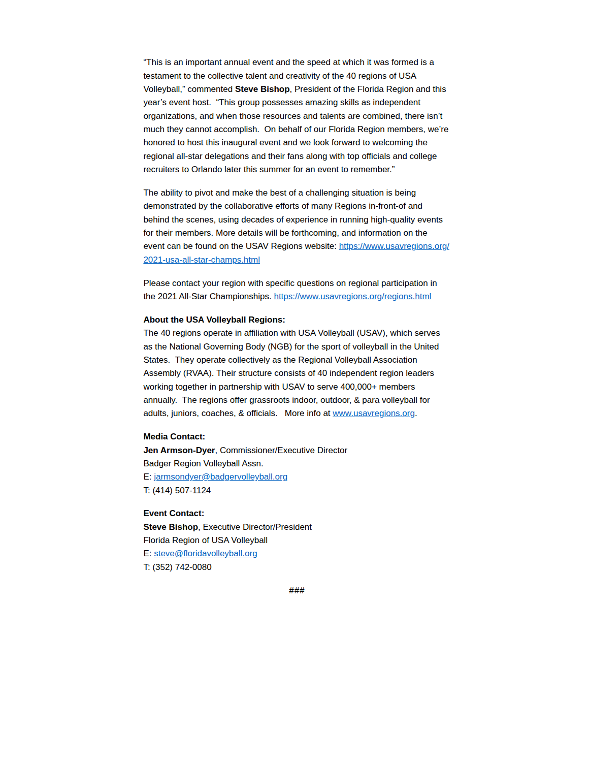“This is an important annual event and the speed at which it was formed is a testament to the collective talent and creativity of the 40 regions of USA Volleyball,” commented Steve Bishop, President of the Florida Region and this year’s event host. “This group possesses amazing skills as independent organizations, and when those resources and talents are combined, there isn’t much they cannot accomplish. On behalf of our Florida Region members, we’re honored to host this inaugural event and we look forward to welcoming the regional all-star delegations and their fans along with top officials and college recruiters to Orlando later this summer for an event to remember.”
The ability to pivot and make the best of a challenging situation is being demonstrated by the collaborative efforts of many Regions in-front-of and behind the scenes, using decades of experience in running high-quality events for their members. More details will be forthcoming, and information on the event can be found on the USAV Regions website: https://www.usavregions.org/2021-usa-all-star-champs.html
Please contact your region with specific questions on regional participation in the 2021 All-Star Championships. https://www.usavregions.org/regions.html
About the USA Volleyball Regions:
The 40 regions operate in affiliation with USA Volleyball (USAV), which serves as the National Governing Body (NGB) for the sport of volleyball in the United States. They operate collectively as the Regional Volleyball Association Assembly (RVAA). Their structure consists of 40 independent region leaders working together in partnership with USAV to serve 400,000+ members annually. The regions offer grassroots indoor, outdoor, & para volleyball for adults, juniors, coaches, & officials. More info at www.usavregions.org.
Media Contact:
Jen Armson-Dyer, Commissioner/Executive Director
Badger Region Volleyball Assn.
E: jarmsondyer@badgervolleyball.org
T: (414) 507-1124
Event Contact:
Steve Bishop, Executive Director/President
Florida Region of USA Volleyball
E: steve@floridavolleyball.org
T: (352) 742-0080
###